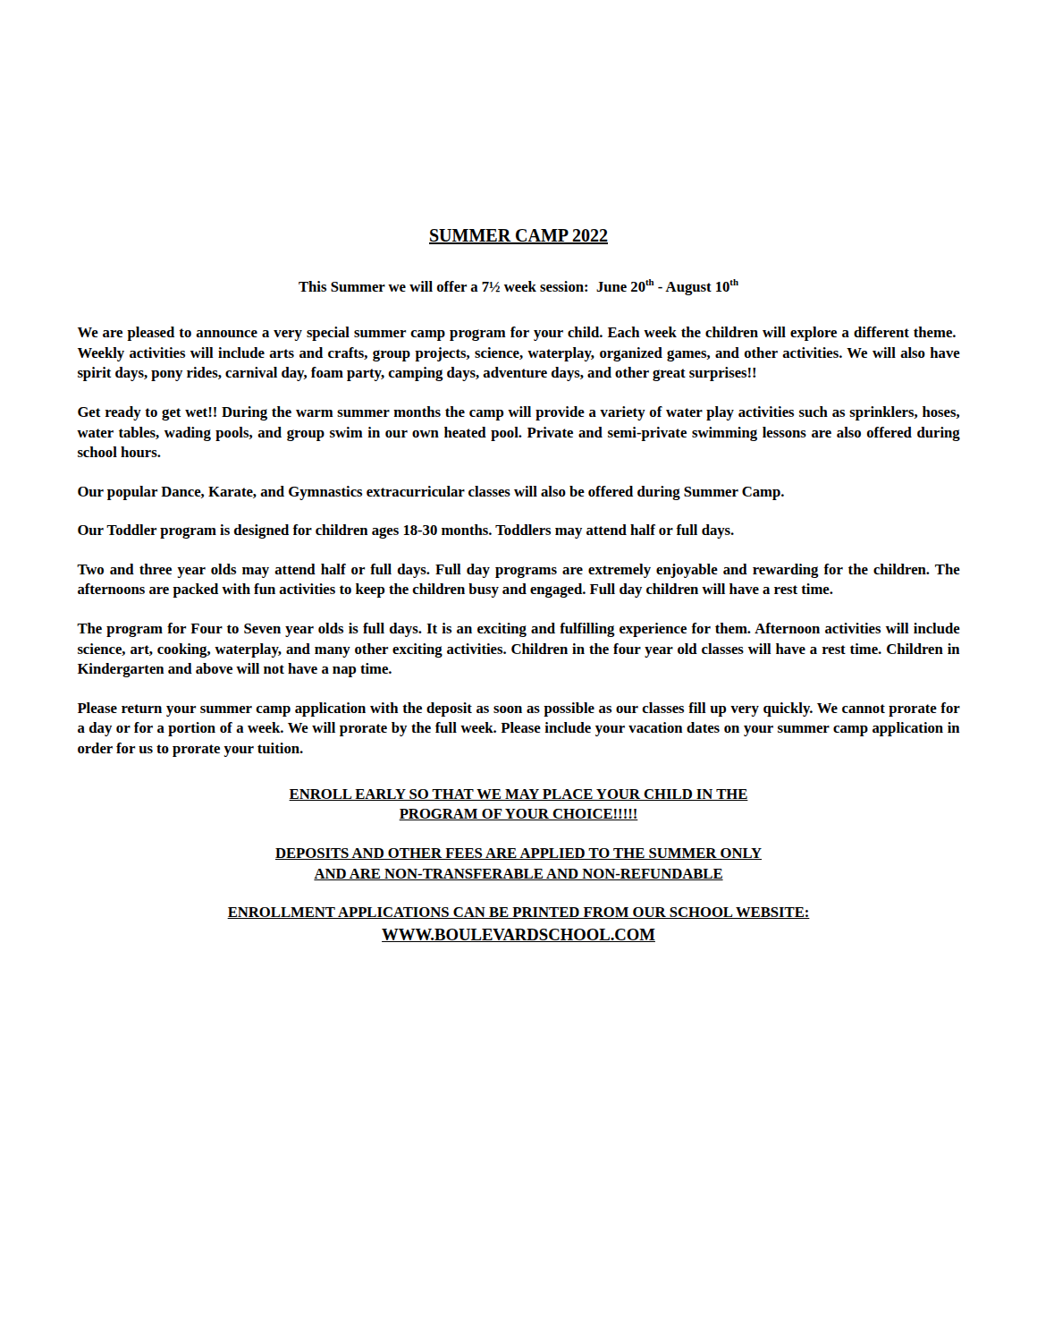SUMMER CAMP 2022
This Summer we will offer a 7½ week session: June 20th - August 10th
We are pleased to announce a very special summer camp program for your child. Each week the children will explore a different theme. Weekly activities will include arts and crafts, group projects, science, waterplay, organized games, and other activities. We will also have spirit days, pony rides, carnival day, foam party, camping days, adventure days, and other great surprises!!
Get ready to get wet!! During the warm summer months the camp will provide a variety of water play activities such as sprinklers, hoses, water tables, wading pools, and group swim in our own heated pool. Private and semi-private swimming lessons are also offered during school hours.
Our popular Dance, Karate, and Gymnastics extracurricular classes will also be offered during Summer Camp.
Our Toddler program is designed for children ages 18-30 months. Toddlers may attend half or full days.
Two and three year olds may attend half or full days. Full day programs are extremely enjoyable and rewarding for the children. The afternoons are packed with fun activities to keep the children busy and engaged. Full day children will have a rest time.
The program for Four to Seven year olds is full days. It is an exciting and fulfilling experience for them. Afternoon activities will include science, art, cooking, waterplay, and many other exciting activities. Children in the four year old classes will have a rest time. Children in Kindergarten and above will not have a nap time.
Please return your summer camp application with the deposit as soon as possible as our classes fill up very quickly. We cannot prorate for a day or for a portion of a week. We will prorate by the full week. Please include your vacation dates on your summer camp application in order for us to prorate your tuition.
ENROLL EARLY SO THAT WE MAY PLACE YOUR CHILD IN THE
PROGRAM OF YOUR CHOICE!!!!!
DEPOSITS AND OTHER FEES ARE APPLIED TO THE SUMMER ONLY
AND ARE NON-TRANSFERABLE AND NON-REFUNDABLE
ENROLLMENT APPLICATIONS CAN BE PRINTED FROM OUR SCHOOL WEBSITE:
WWW.BOULEVARDSCHOOL.COM